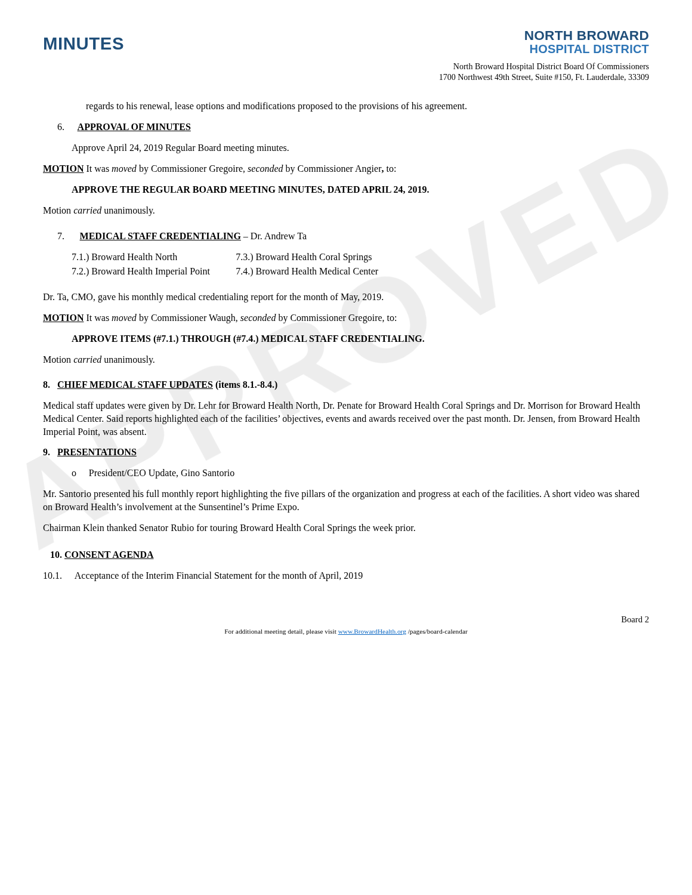APPROVED
MINUTES
NORTH BROWARD
HOSPITAL DISTRICT
North Broward Hospital District Board Of Commissioners
1700 Northwest 49th Street, Suite #150, Ft. Lauderdale, 33309
regards to his renewal, lease options and modifications proposed to the provisions of his agreement.
6. APPROVAL OF MINUTES
Approve April 24, 2019 Regular Board meeting minutes.
MOTION It was moved by Commissioner Gregoire, seconded by Commissioner Angier, to:
APPROVE THE REGULAR BOARD MEETING MINUTES, DATED APRIL 24, 2019.
Motion carried unanimously.
7. MEDICAL STAFF CREDENTIALING – Dr. Andrew Ta
| 7.1.) Broward Health North | 7.3.) Broward Health Coral Springs |
| 7.2.) Broward Health Imperial Point | 7.4.) Broward Health Medical Center |
Dr. Ta, CMO, gave his monthly medical credentialing report for the month of May, 2019.
MOTION It was moved by Commissioner Waugh, seconded by Commissioner Gregoire, to:
APPROVE ITEMS (#7.1.) THROUGH (#7.4.) MEDICAL STAFF CREDENTIALING.
Motion carried unanimously.
8. CHIEF MEDICAL STAFF UPDATES (items 8.1.-8.4.)
Medical staff updates were given by Dr. Lehr for Broward Health North, Dr. Penate for Broward Health Coral Springs and Dr. Morrison for Broward Health Medical Center. Said reports highlighted each of the facilities’ objectives, events and awards received over the past month. Dr. Jensen, from Broward Health Imperial Point, was absent.
9. PRESENTATIONS
o President/CEO Update, Gino Santorio
Mr. Santorio presented his full monthly report highlighting the five pillars of the organization and progress at each of the facilities. A short video was shared on Broward Health’s involvement at the Sunsentinel’s Prime Expo.
Chairman Klein thanked Senator Rubio for touring Broward Health Coral Springs the week prior.
10. CONSENT AGENDA
10.1. Acceptance of the Interim Financial Statement for the month of April, 2019
Board 2
For additional meeting detail, please visit www.BrowardHealth.org /pages/board-calendar